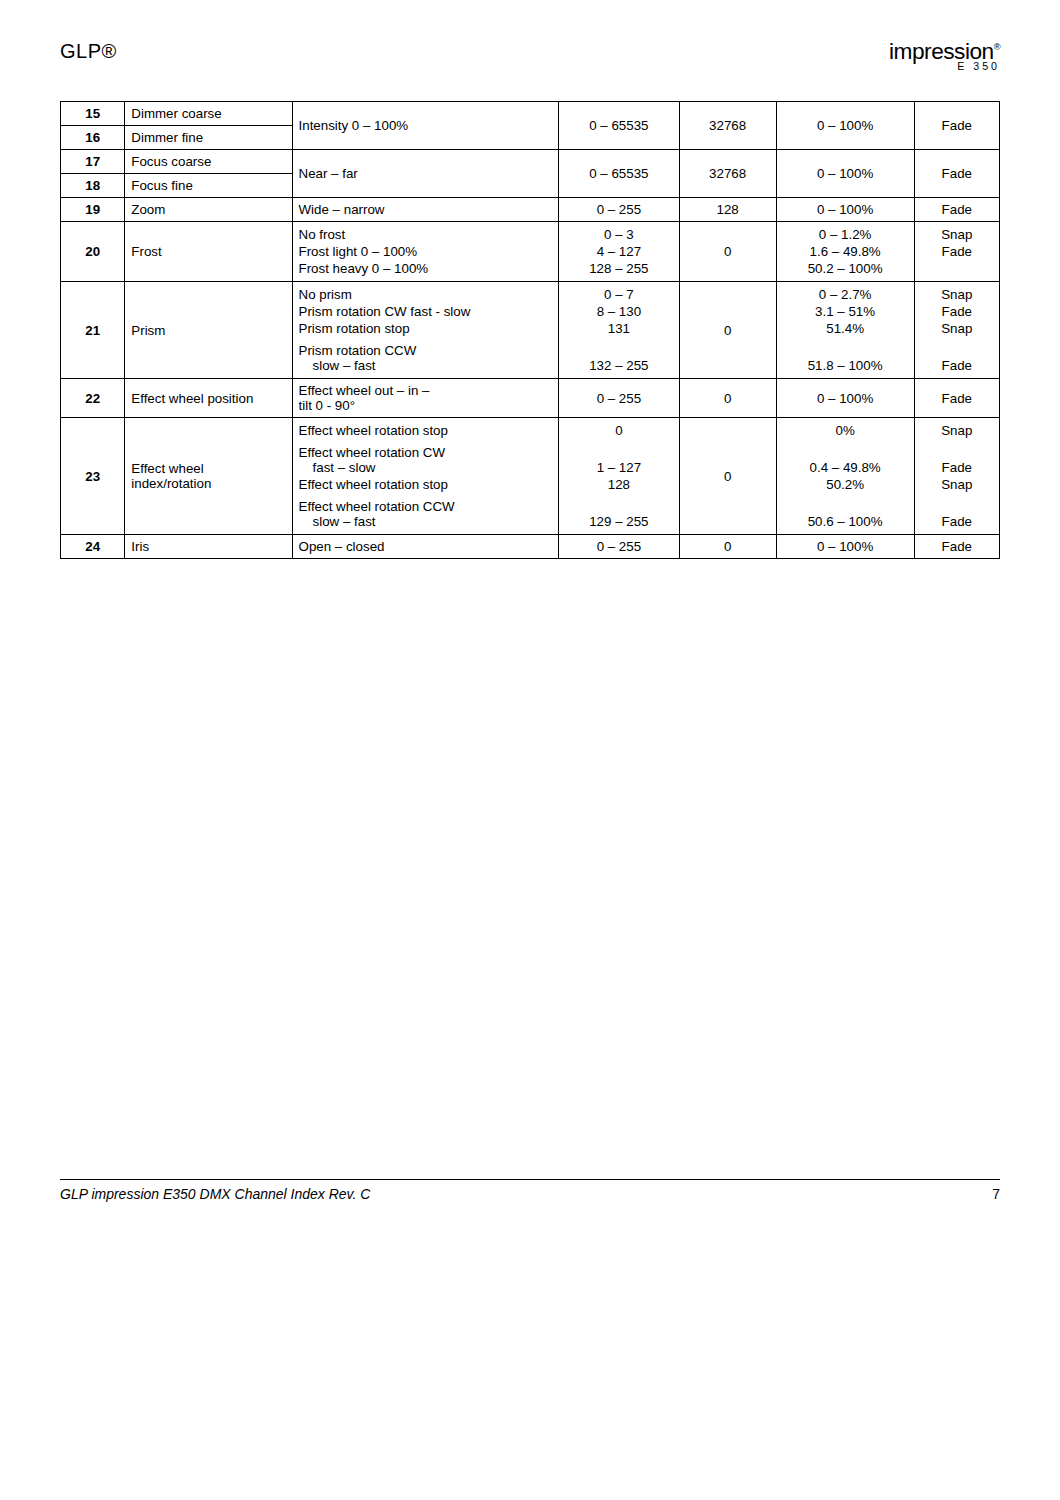GLP®
impression®
E 350
| 15 | Dimmer coarse | Intensity 0 – 100% | 0 – 65535 | 32768 | 0 – 100% | Fade |
| 16 | Dimmer fine |
| 17 | Focus coarse | Near – far | 0 – 65535 | 32768 | 0 – 100% | Fade |
| 18 | Focus fine |
| 19 | Zoom | Wide – narrow | 0 – 255 | 128 | 0 – 100% | Fade |
| 20 | Frost | No frost Frost light 0 – 100% Frost heavy 0 – 100% | 0 – 3 4 – 127 128 – 255 | 0 | 0 – 1.2% 1.6 – 49.8% 50.2 – 100% | Snap Fade |
| 21 | Prism | No prism Prism rotation CW fast - slow Prism rotation stop Prism rotation CCW slow – fast | 0 – 7 8 – 130 131 132 – 255 | 0 | 0 – 2.7% 3.1 – 51% 51.4% 51.8 – 100% | Snap Fade Snap Fade |
| 22 | Effect wheel position | Effect wheel out – in – tilt 0 - 90° | 0 – 255 | 0 | 0 – 100% | Fade |
| 23 | Effect wheel index/rotation | Effect wheel rotation stop Effect wheel rotation CW fast – slow Effect wheel rotation stop Effect wheel rotation CCW slow – fast | 0 1 – 127 128 129 – 255 | 0 | 0% 0.4 – 49.8% 50.2% 50.6 – 100% | Snap Fade Snap Fade |
| 24 | Iris | Open – closed | 0 – 255 | 0 | 0 – 100% | Fade |
GLP impression E350 DMX Channel Index Rev. C
7